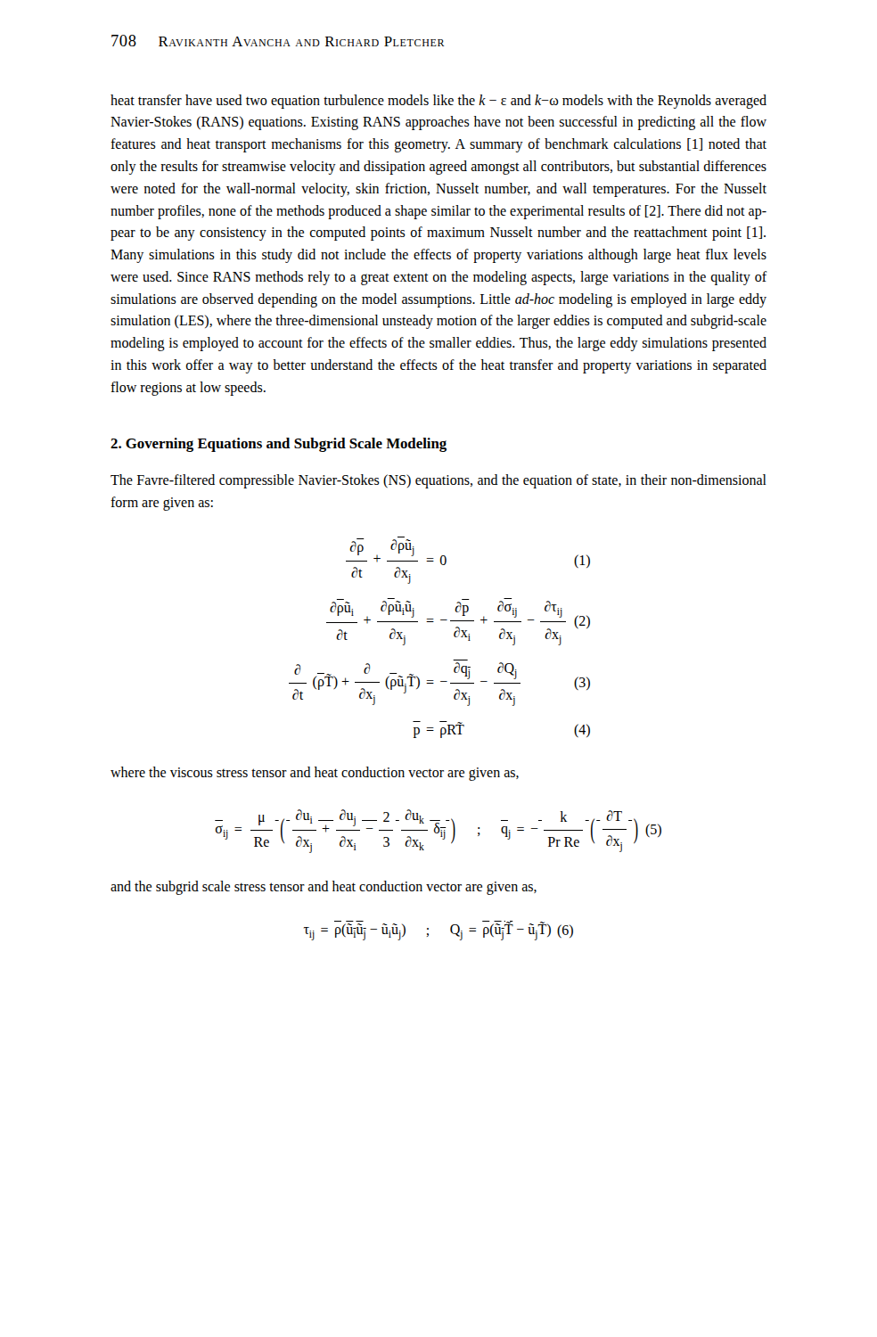708 Ravikanth Avancha and Richard Pletcher
heat transfer have used two equation turbulence models like the k − ε and k−ω models with the Reynolds averaged Navier-Stokes (RANS) equations. Existing RANS approaches have not been successful in predicting all the flow features and heat transport mechanisms for this geometry. A summary of benchmark calculations [1] noted that only the results for streamwise velocity and dissipation agreed amongst all contributors, but substantial differences were noted for the wall-normal velocity, skin friction, Nusselt number, and wall temperatures. For the Nusselt number profiles, none of the methods produced a shape similar to the experimental results of [2]. There did not appear to be any consistency in the computed points of maximum Nusselt number and the reattachment point [1]. Many simulations in this study did not include the effects of property variations although large heat flux levels were used. Since RANS methods rely to a great extent on the modeling aspects, large variations in the quality of simulations are observed depending on the model assumptions. Little ad-hoc modeling is employed in large eddy simulation (LES), where the three-dimensional unsteady motion of the larger eddies is computed and subgrid-scale modeling is employed to account for the effects of the smaller eddies. Thus, the large eddy simulations presented in this work offer a way to better understand the effects of the heat transfer and property variations in separated flow regions at low speeds.
2. Governing Equations and Subgrid Scale Modeling
The Favre-filtered compressible Navier-Stokes (NS) equations, and the equation of state, in their non-dimensional form are given as:
| ∂ ρ ∂t + ∂ ρ ũ j ∂x j | = | 0 | (1) |
| ∂ ρ ũ i ∂t + ∂ ρ ũ i ũ j ∂x j | = | − ∂ p ∂x i + ∂ σ ij ∂x j − ∂τ ij ∂x j | (2) |
| ∂ ∂t ( ρ T̃) + ∂ ∂x j ( ρ ũ j T̃) | = | − ∂q j ∂x j − ∂Q j ∂x j | (3) |
| p | = | ρ RT̃ | (4) |
where the viscous stress tensor and heat conduction vector are given as,
| σ ij | = | μ Re ( ∂u i ∂x j + ∂u j ∂x i − 2 3 ∂u k ∂x k δ ij ) | ; | q j | = | − k Pr Re ( ∂T ∂x j ) | (5) |
and the subgrid scale stress tensor and heat conduction vector are given as,
| τ ij | = | ρ ( ũ i ũ j − ũ i ũ j ) | ; | Q j | = | ρ ( ũ j T̃ − ũ j T̃) | (6) |